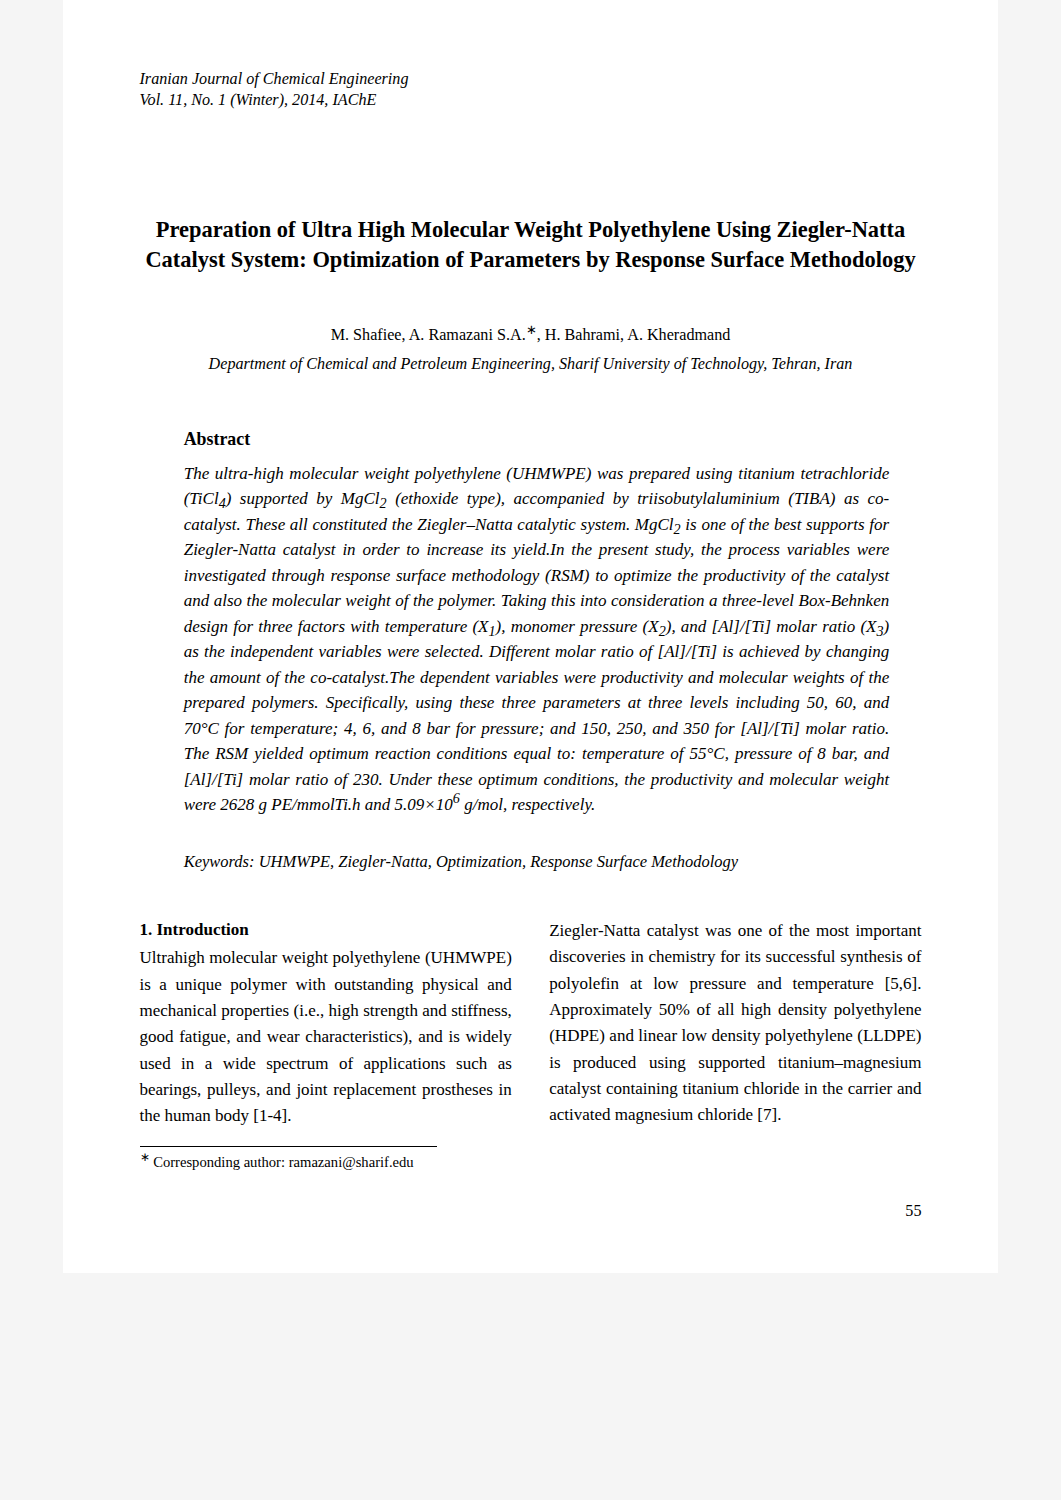Iranian Journal of Chemical Engineering
Vol. 11, No. 1 (Winter), 2014, IAChE
Preparation of Ultra High Molecular Weight Polyethylene Using Ziegler-Natta Catalyst System: Optimization of Parameters by Response Surface Methodology
M. Shafiee, A. Ramazani S.A.∗, H. Bahrami, A. Kheradmand
Department of Chemical and Petroleum Engineering, Sharif University of Technology, Tehran, Iran
Abstract
The ultra-high molecular weight polyethylene (UHMWPE) was prepared using titanium tetrachloride (TiCl4) supported by MgCl2 (ethoxide type), accompanied by triisobutylaluminium (TIBA) as co-catalyst. These all constituted the Ziegler–Natta catalytic system. MgCl2 is one of the best supports for Ziegler-Natta catalyst in order to increase its yield.In the present study, the process variables were investigated through response surface methodology (RSM) to optimize the productivity of the catalyst and also the molecular weight of the polymer. Taking this into consideration a three-level Box-Behnken design for three factors with temperature (X1), monomer pressure (X2), and [Al]/[Ti] molar ratio (X3) as the independent variables were selected. Different molar ratio of [Al]/[Ti] is achieved by changing the amount of the co-catalyst.The dependent variables were productivity and molecular weights of the prepared polymers. Specifically, using these three parameters at three levels including 50, 60, and 70°C for temperature; 4, 6, and 8 bar for pressure; and 150, 250, and 350 for [Al]/[Ti] molar ratio. The RSM yielded optimum reaction conditions equal to: temperature of 55°C, pressure of 8 bar, and [Al]/[Ti] molar ratio of 230. Under these optimum conditions, the productivity and molecular weight were 2628 g PE/mmolTi.h and 5.09×106 g/mol, respectively.
Keywords: UHMWPE, Ziegler-Natta, Optimization, Response Surface Methodology
1. Introduction
Ultrahigh molecular weight polyethylene (UHMWPE) is a unique polymer with outstanding physical and mechanical properties (i.e., high strength and stiffness, good fatigue, and wear characteristics), and is widely used in a wide spectrum of applications such as bearings, pulleys, and joint replacement prostheses in the human body [1-4].
Ziegler-Natta catalyst was one of the most important discoveries in chemistry for its successful synthesis of polyolefin at low pressure and temperature [5,6]. Approximately 50% of all high density polyethylene (HDPE) and linear low density polyethylene (LLDPE) is produced using supported titanium–magnesium catalyst containing titanium chloride in the carrier and activated magnesium chloride [7].
∗ Corresponding author: ramazani@sharif.edu
55